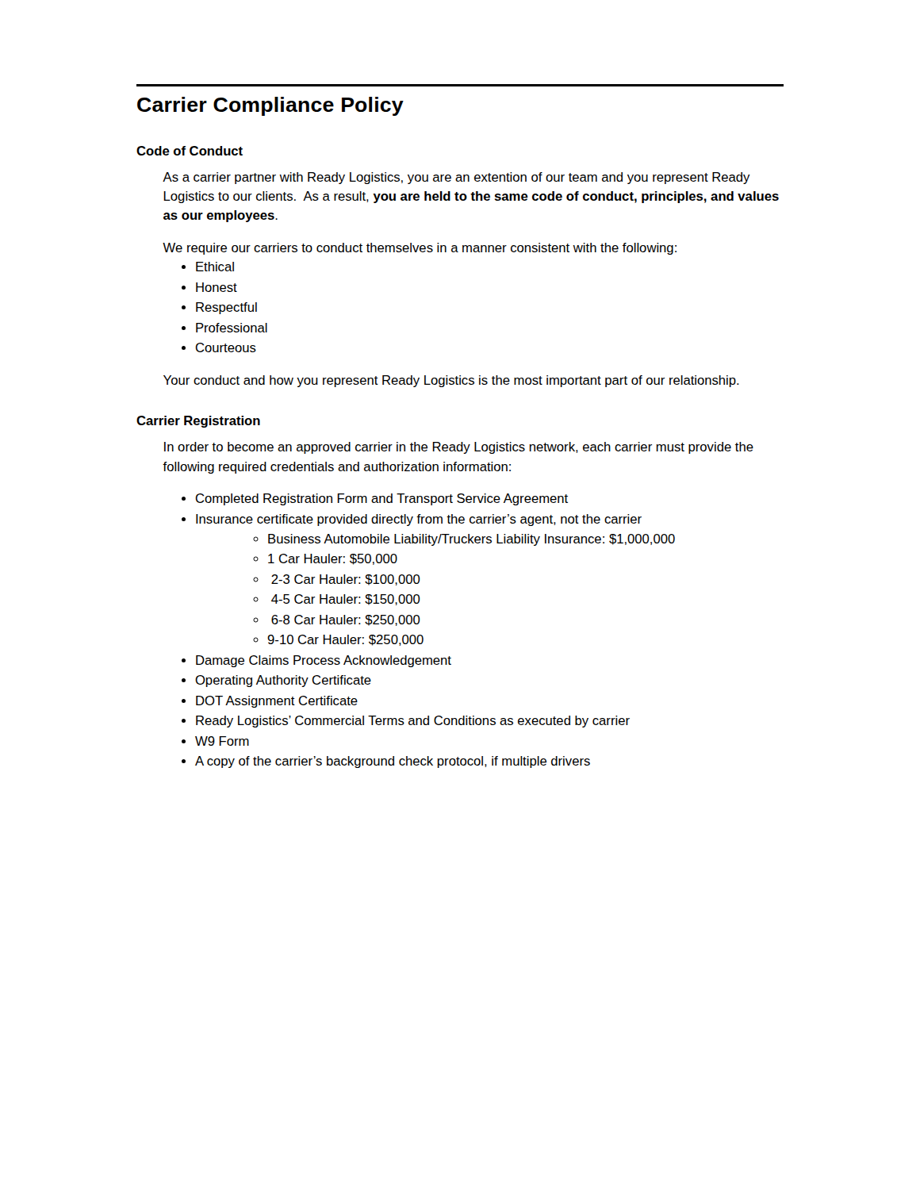Carrier Compliance Policy
Code of Conduct
As a carrier partner with Ready Logistics, you are an extention of our team and you represent Ready Logistics to our clients. As a result, you are held to the same code of conduct, principles, and values as our employees.
We require our carriers to conduct themselves in a manner consistent with the following:
Ethical
Honest
Respectful
Professional
Courteous
Your conduct and how you represent Ready Logistics is the most important part of our relationship.
Carrier Registration
In order to become an approved carrier in the Ready Logistics network, each carrier must provide the following required credentials and authorization information:
Completed Registration Form and Transport Service Agreement
Insurance certificate provided directly from the carrier’s agent, not the carrier
Business Automobile Liability/Truckers Liability Insurance: $1,000,000
1 Car Hauler: $50,000
2-3 Car Hauler: $100,000
4-5 Car Hauler: $150,000
6-8 Car Hauler: $250,000
9-10 Car Hauler: $250,000
Damage Claims Process Acknowledgement
Operating Authority Certificate
DOT Assignment Certificate
Ready Logistics’ Commercial Terms and Conditions as executed by carrier
W9 Form
A copy of the carrier’s background check protocol, if multiple drivers